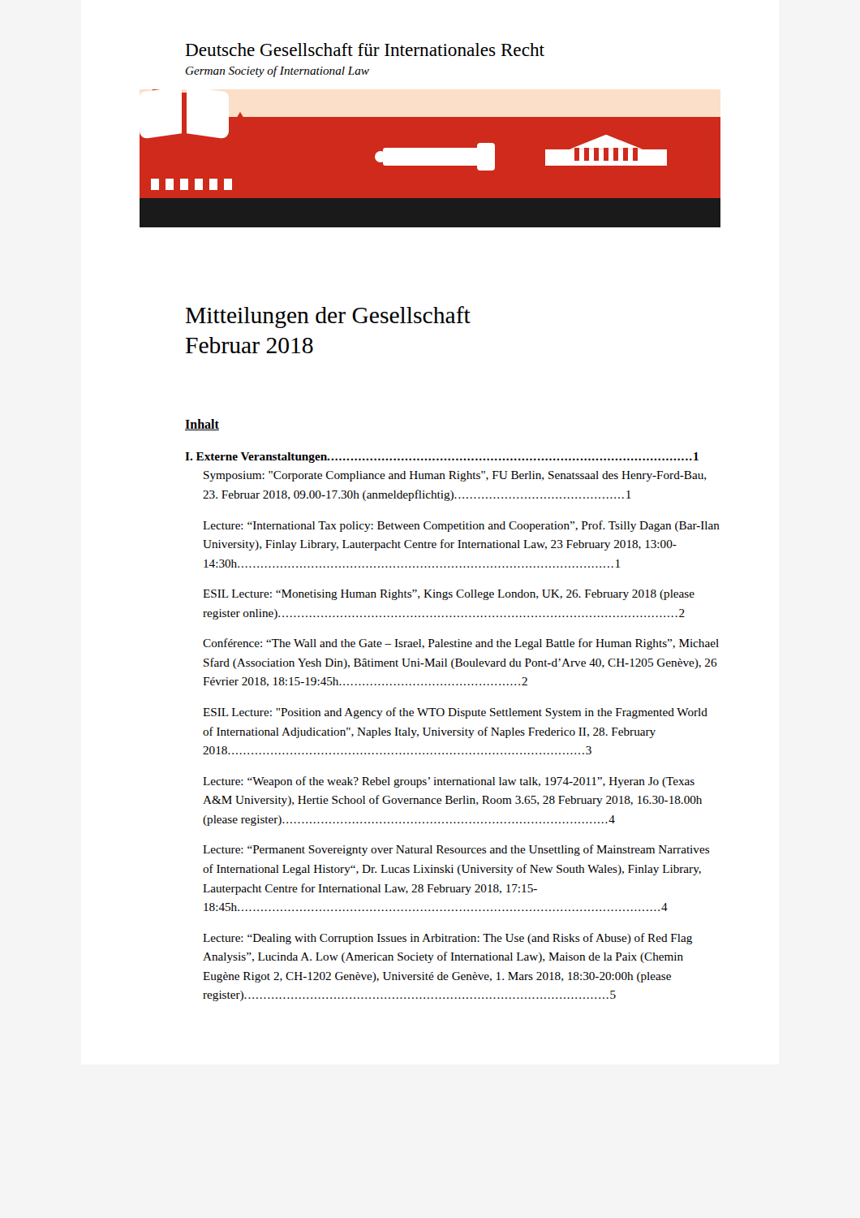Deutsche Gesellschaft für Internationales Recht
German Society of International Law
Mitteilungen der Gesellschaft
Februar 2018
Inhalt
I. Externe Veranstaltungen.............................................................................................. 1
Symposium: "Corporate Compliance and Human Rights", FU Berlin, Senatssaal des Henry-Ford-Bau, 23. Februar 2018, 09.00-17.30h (anmeldepflichtig)............................................ 1
Lecture: “International Tax policy: Between Competition and Cooperation”, Prof. Tsilly Dagan (Bar-Ilan University), Finlay Library, Lauterpacht Centre for International Law, 23 February 2018, 13:00-14:30h................................................................................................. 1
ESIL Lecture: “Monetising Human Rights”, Kings College London, UK, 26. February 2018 (please register online)....................................................................................................... 2
Conférence: “The Wall and the Gate – Israel, Palestine and the Legal Battle for Human Rights”, Michael Sfard (Association Yesh Din), Bâtiment Uni-Mail (Boulevard du Pont-d’Arve 40, CH-1205 Genève), 26 Février 2018, 18:15-19:45h............................................... 2
ESIL Lecture: "Position and Agency of the WTO Dispute Settlement System in the Fragmented World of International Adjudication", Naples Italy, University of Naples Frederico II, 28. February 2018............................................................................................ 3
Lecture: “Weapon of the weak? Rebel groups’ international law talk, 1974-2011”, Hyeran Jo (Texas A&M University), Hertie School of Governance Berlin, Room 3.65, 28 February 2018, 16.30-18.00h (please register).................................................................................... 4
Lecture: “Permanent Sovereignty over Natural Resources and the Unsettling of Mainstream Narratives of International Legal History“, Dr. Lucas Lixinski (University of New South Wales), Finlay Library, Lauterpacht Centre for International Law, 28 February 2018, 17:15-18:45h............................................................................................................. 4
Lecture: “Dealing with Corruption Issues in Arbitration: The Use (and Risks of Abuse) of Red Flag Analysis”, Lucinda A. Low (American Society of International Law), Maison de la Paix (Chemin Eugène Rigot 2, CH-1202 Genève), Université de Genève, 1. Mars 2018, 18:30-20:00h (please register).............................................................................................. 5